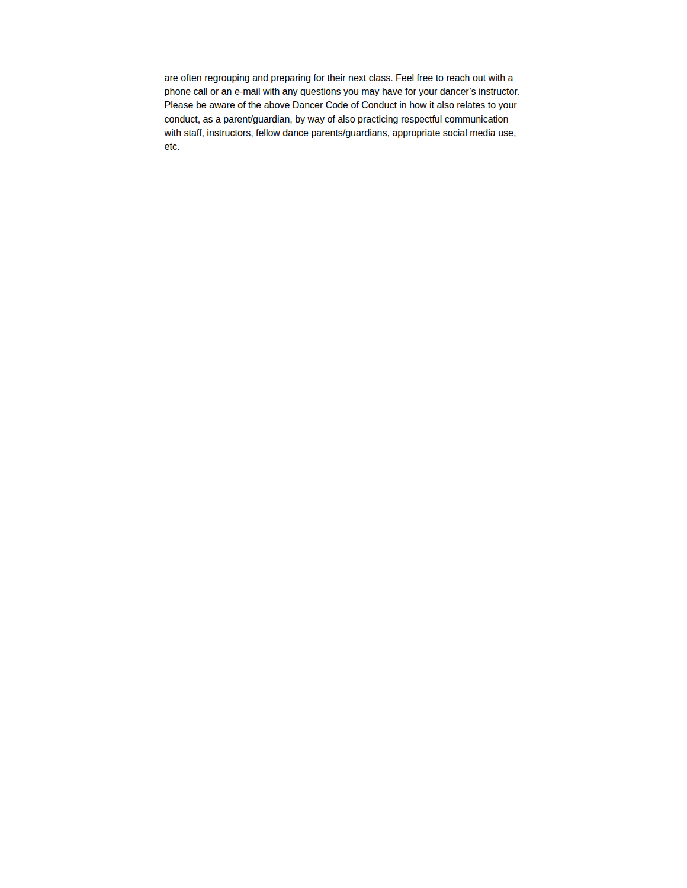are often regrouping and preparing for their next class. Feel free to reach out with a phone call or an e-mail with any questions you may have for your dancer’s instructor. Please be aware of the above Dancer Code of Conduct in how it also relates to your conduct, as a parent/guardian, by way of also practicing respectful communication with staff, instructors, fellow dance parents/guardians, appropriate social media use, etc.